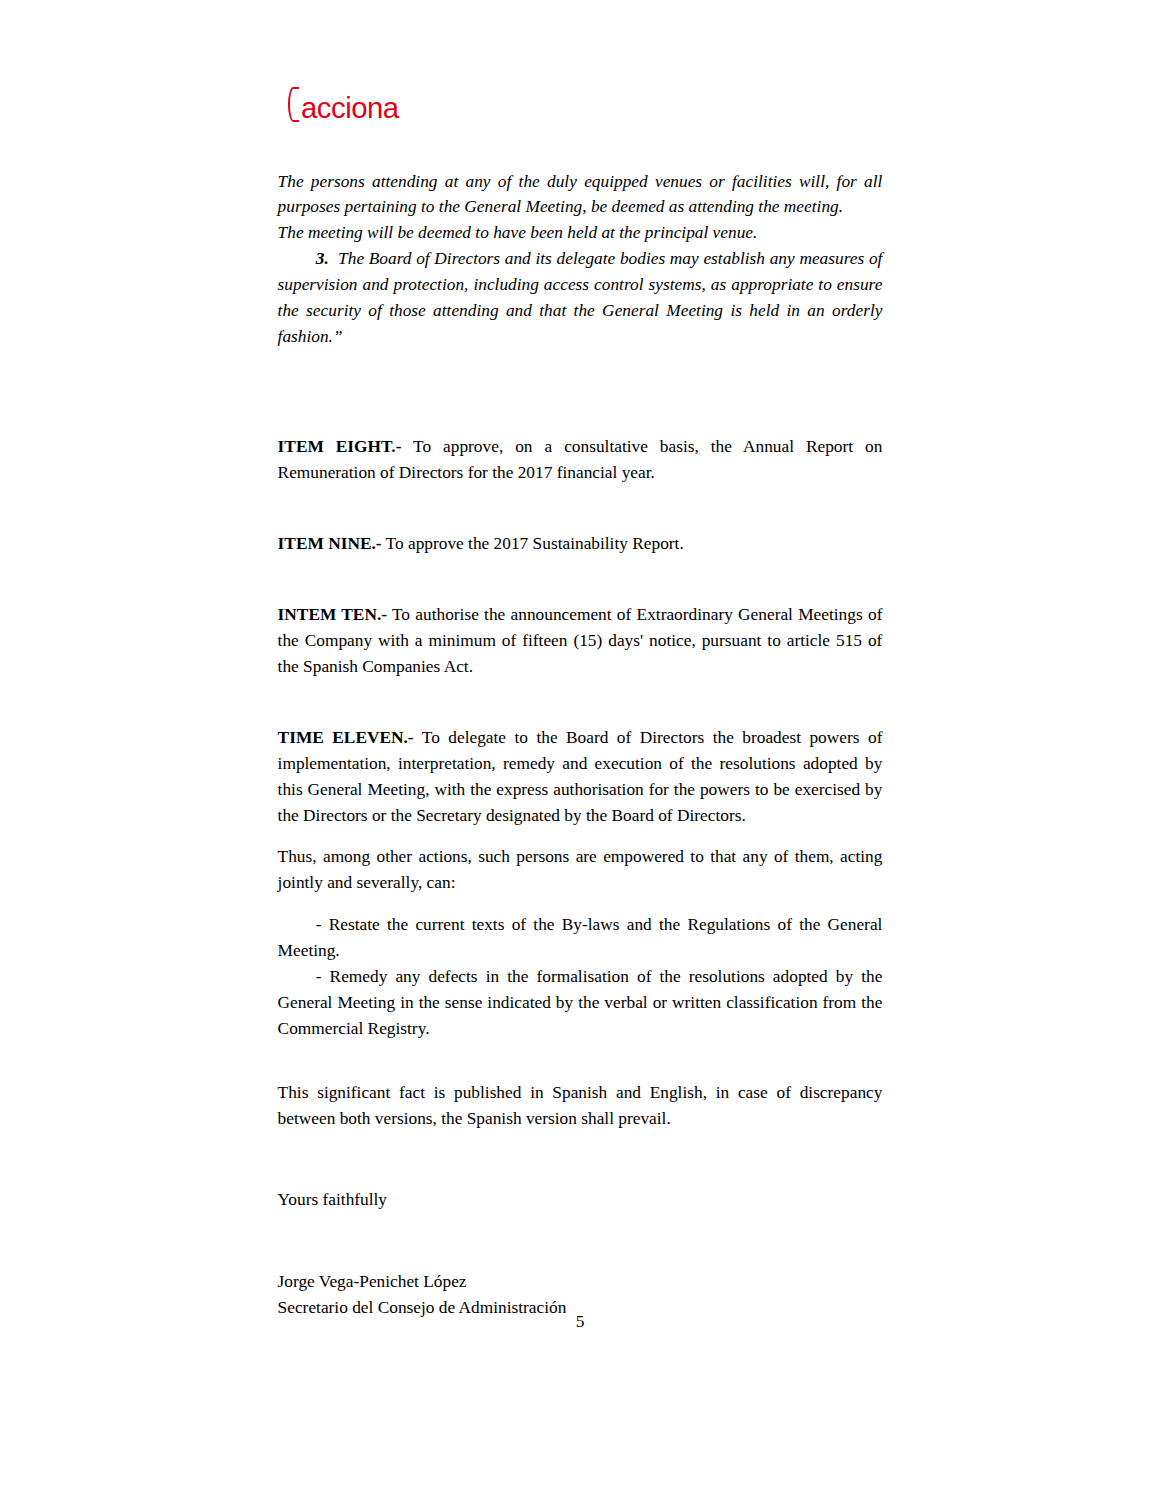acciona
The persons attending at any of the duly equipped venues or facilities will, for all purposes pertaining to the General Meeting, be deemed as attending the meeting.
The meeting will be deemed to have been held at the principal venue.
3. The Board of Directors and its delegate bodies may establish any measures of supervision and protection, including access control systems, as appropriate to ensure the security of those attending and that the General Meeting is held in an orderly fashion.”
ITEM EIGHT.- To approve, on a consultative basis, the Annual Report on Remuneration of Directors for the 2017 financial year.
ITEM NINE.- To approve the 2017 Sustainability Report.
INTEM TEN.- To authorise the announcement of Extraordinary General Meetings of the Company with a minimum of fifteen (15) days' notice, pursuant to article 515 of the Spanish Companies Act.
TIME ELEVEN.- To delegate to the Board of Directors the broadest powers of implementation, interpretation, remedy and execution of the resolutions adopted by this General Meeting, with the express authorisation for the powers to be exercised by the Directors or the Secretary designated by the Board of Directors.
Thus, among other actions, such persons are empowered to that any of them, acting jointly and severally, can:
- Restate the current texts of the By-laws and the Regulations of the General Meeting.
- Remedy any defects in the formalisation of the resolutions adopted by the General Meeting in the sense indicated by the verbal or written classification from the Commercial Registry.
This significant fact is published in Spanish and English, in case of discrepancy between both versions, the Spanish version shall prevail.
Yours faithfully
Jorge Vega-Penichet López
Secretario del Consejo de Administración
5